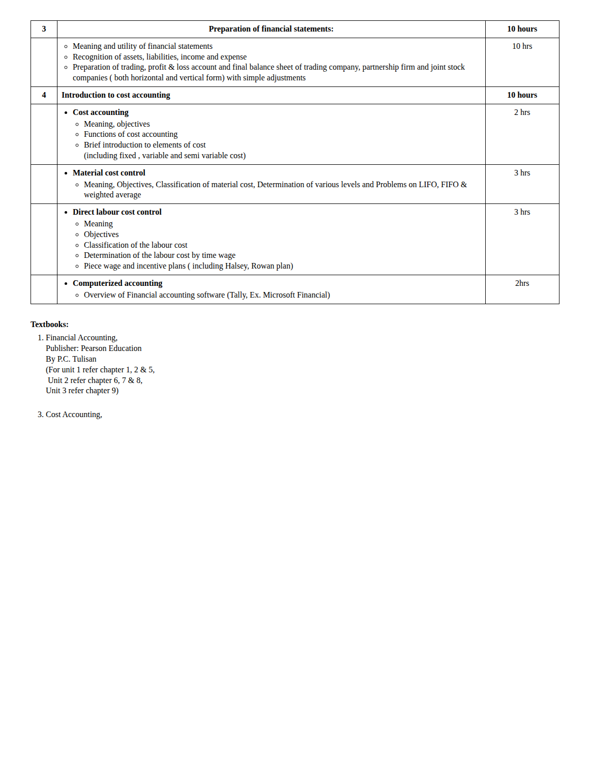| 3 | Preparation of financial statements: | 10 hours |
| | Meaning and utility of financial statements Recognition of assets, liabilities, income and expense Preparation of trading, profit & loss account and final balance sheet of trading company, partnership firm and joint stock companies ( both horizontal and vertical form) with simple adjustments | 10 hrs |
| 4 | Introduction to cost accounting | 10 hours |
| | Cost accounting Meaning, objectives Functions of cost accounting Brief introduction to elements of cost (including fixed , variable and semi variable cost) | 2 hrs |
| | Material cost control Meaning, Objectives, Classification of material cost, Determination of various levels and Problems on LIFO, FIFO & weighted average | 3 hrs |
| | Direct labour cost control Meaning Objectives Classification of the labour cost Determination of the labour cost by time wage Piece wage and incentive plans ( including Halsey, Rowan plan) | 3 hrs |
| | Computerized accounting Overview of Financial accounting software (Tally, Ex. Microsoft Financial) | 2hrs |
Textbooks:
Financial Accounting,
Publisher: Pearson Education
By P.C. Tulisan
(For unit 1 refer chapter 1, 2 & 5,
Unit 2 refer chapter 6, 7 & 8,
Unit 3 refer chapter 9)
Cost Accounting,